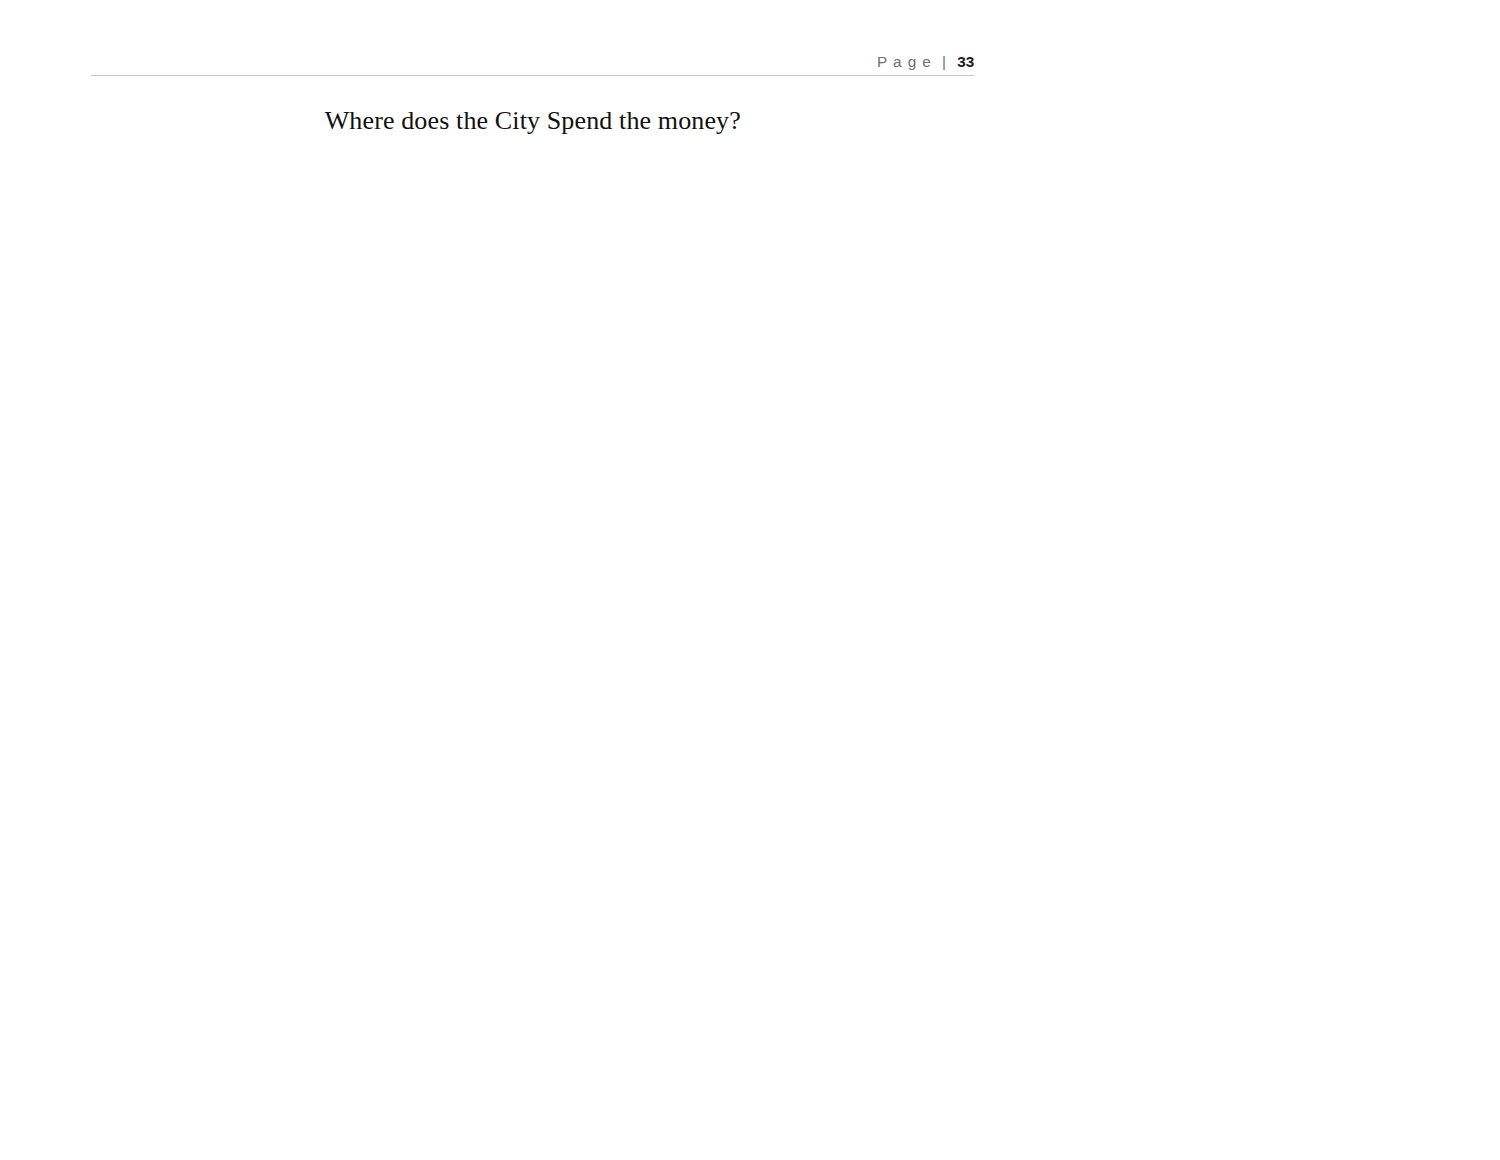P a g e | 33
Where does the City Spend the money?